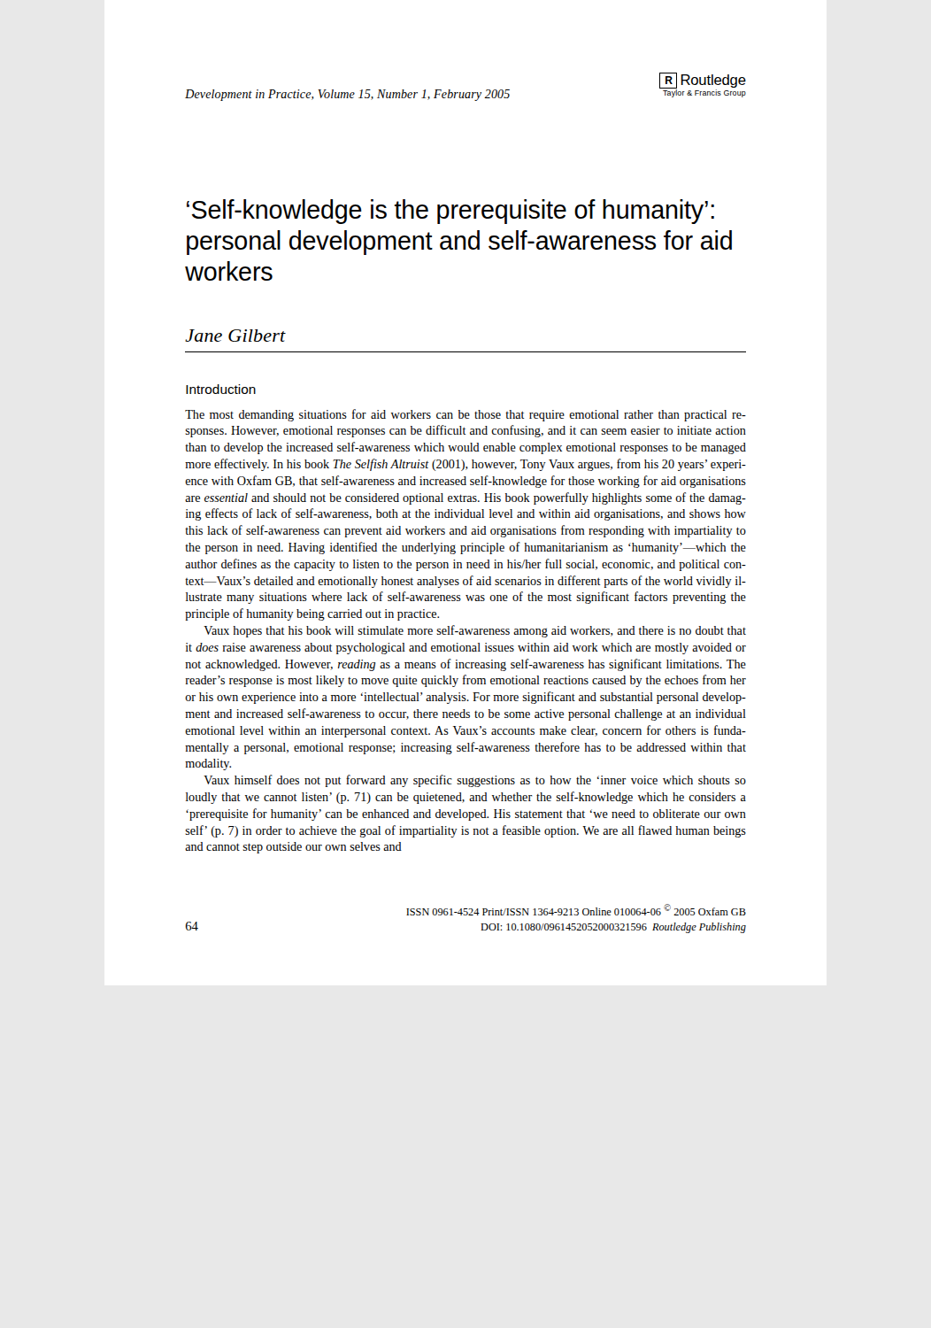Development in Practice, Volume 15, Number 1, February 2005
RRoutledge
Taylor & Francis Group
‘Self-knowledge is the prerequisite of humanity’: personal development and self-awareness for aid workers
Jane Gilbert
Introduction
The most demanding situations for aid workers can be those that require emotional rather than practical responses. However, emotional responses can be difficult and confusing, and it can seem easier to initiate action than to develop the increased self-awareness which would enable complex emotional responses to be managed more effectively. In his book The Selfish Altruist (2001), however, Tony Vaux argues, from his 20 years’ experience with Oxfam GB, that self-awareness and increased self-knowledge for those working for aid organisations are essential and should not be considered optional extras. His book powerfully highlights some of the damaging effects of lack of self-awareness, both at the individual level and within aid organisations, and shows how this lack of self-awareness can prevent aid workers and aid organisations from responding with impartiality to the person in need. Having identified the underlying principle of humanitarianism as ‘humanity’—which the author defines as the capacity to listen to the person in need in his/her full social, economic, and political context—Vaux’s detailed and emotionally honest analyses of aid scenarios in different parts of the world vividly illustrate many situations where lack of self-awareness was one of the most significant factors preventing the principle of humanity being carried out in practice.
Vaux hopes that his book will stimulate more self-awareness among aid workers, and there is no doubt that it does raise awareness about psychological and emotional issues within aid work which are mostly avoided or not acknowledged. However, reading as a means of increasing self-awareness has significant limitations. The reader’s response is most likely to move quite quickly from emotional reactions caused by the echoes from her or his own experience into a more ‘intellectual’ analysis. For more significant and substantial personal development and increased self-awareness to occur, there needs to be some active personal challenge at an individual emotional level within an interpersonal context. As Vaux’s accounts make clear, concern for others is fundamentally a personal, emotional response; increasing self-awareness therefore has to be addressed within that modality.
Vaux himself does not put forward any specific suggestions as to how the ‘inner voice which shouts so loudly that we cannot listen’ (p. 71) can be quietened, and whether the self-knowledge which he considers a ‘prerequisite for humanity’ can be enhanced and developed. His statement that ‘we need to obliterate our own self’ (p. 7) in order to achieve the goal of impartiality is not a feasible option. We are all flawed human beings and cannot step outside our own selves and
64
ISSN 0961-4524 Print/ISSN 1364-9213 Online 010064-06 © 2005 Oxfam GB
DOI: 10.1080/0961452052000321596 Routledge Publishing